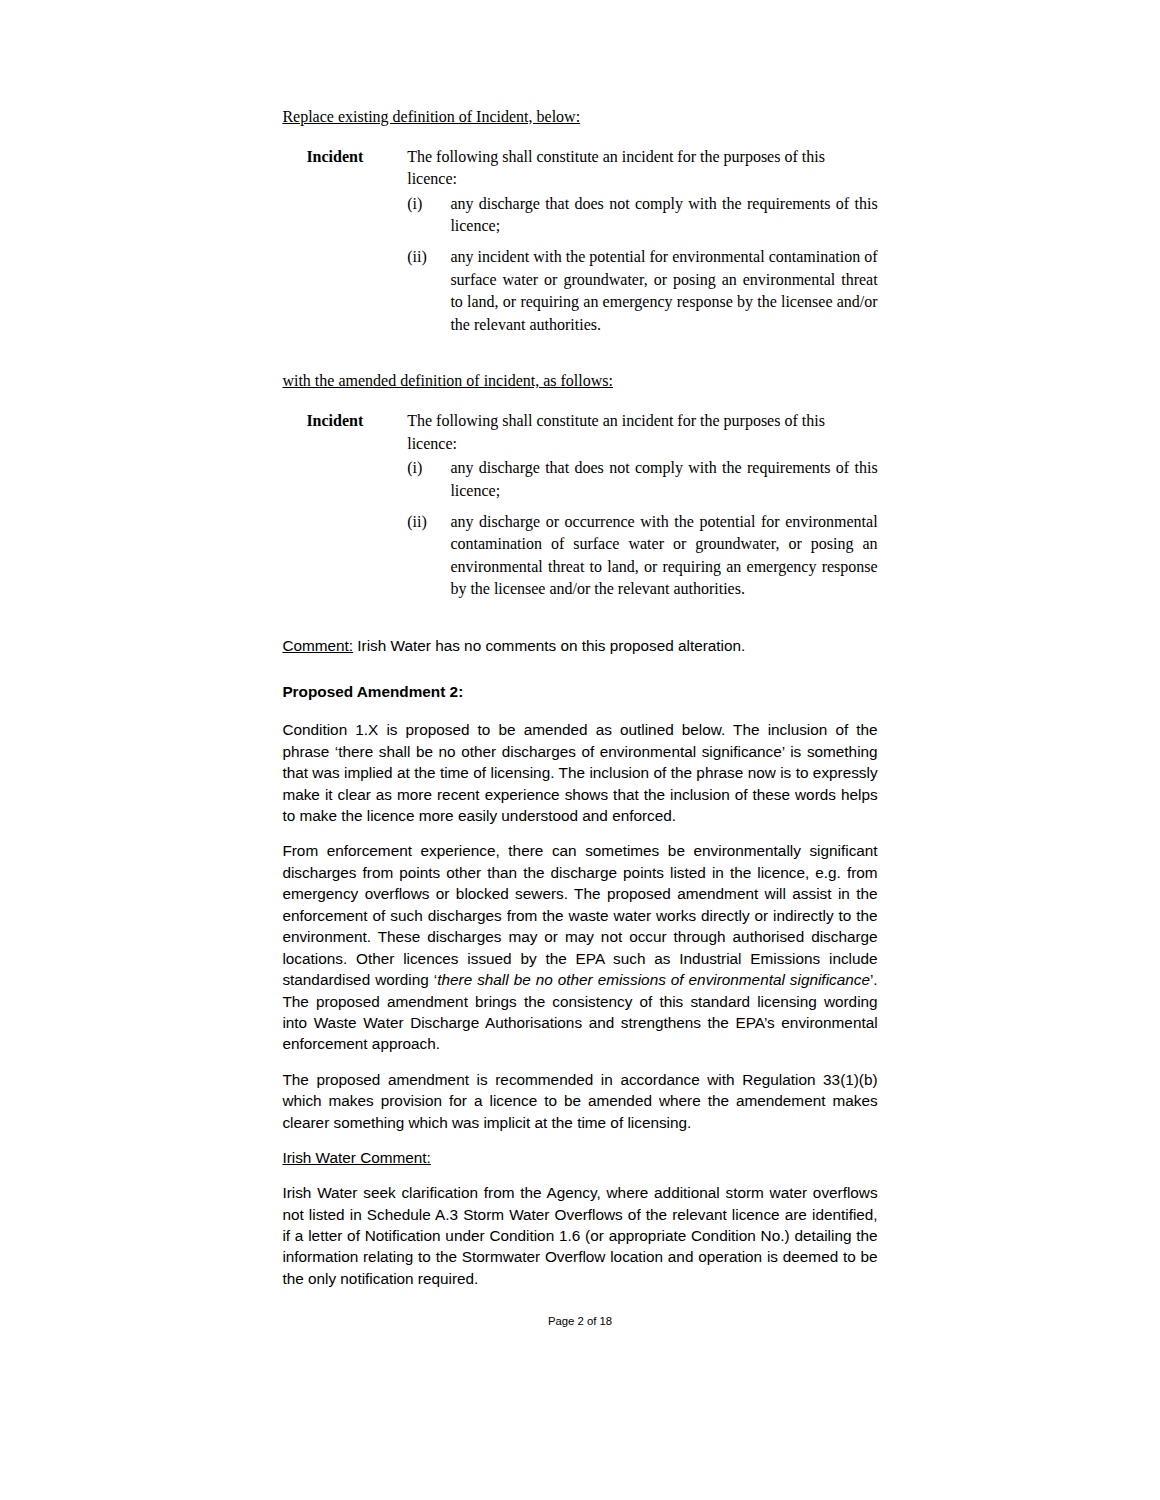Replace existing definition of Incident, below:
| Incident | The following shall constitute an incident for the purposes of this licence: (i) any discharge that does not comply with the requirements of this licence; (ii) any incident with the potential for environmental contamination of surface water or groundwater, or posing an environmental threat to land, or requiring an emergency response by the licensee and/or the relevant authorities. |
with the amended definition of incident, as follows:
| Incident | The following shall constitute an incident for the purposes of this licence: (i) any discharge that does not comply with the requirements of this licence; (ii) any discharge or occurrence with the potential for environmental contamination of surface water or groundwater, or posing an environmental threat to land, or requiring an emergency response by the licensee and/or the relevant authorities. |
Comment: Irish Water has no comments on this proposed alteration.
Proposed Amendment 2:
Condition 1.X is proposed to be amended as outlined below. The inclusion of the phrase ‘there shall be no other discharges of environmental significance’ is something that was implied at the time of licensing. The inclusion of the phrase now is to expressly make it clear as more recent experience shows that the inclusion of these words helps to make the licence more easily understood and enforced.
From enforcement experience, there can sometimes be environmentally significant discharges from points other than the discharge points listed in the licence, e.g. from emergency overflows or blocked sewers. The proposed amendment will assist in the enforcement of such discharges from the waste water works directly or indirectly to the environment. These discharges may or may not occur through authorised discharge locations. Other licences issued by the EPA such as Industrial Emissions include standardised wording ‘there shall be no other emissions of environmental significance’. The proposed amendment brings the consistency of this standard licensing wording into Waste Water Discharge Authorisations and strengthens the EPA’s environmental enforcement approach.
The proposed amendment is recommended in accordance with Regulation 33(1)(b) which makes provision for a licence to be amended where the amendement makes clearer something which was implicit at the time of licensing.
Irish Water Comment:
Irish Water seek clarification from the Agency, where additional storm water overflows not listed in Schedule A.3 Storm Water Overflows of the relevant licence are identified, if a letter of Notification under Condition 1.6 (or appropriate Condition No.) detailing the information relating to the Stormwater Overflow location and operation is deemed to be the only notification required.
Page 2 of 18